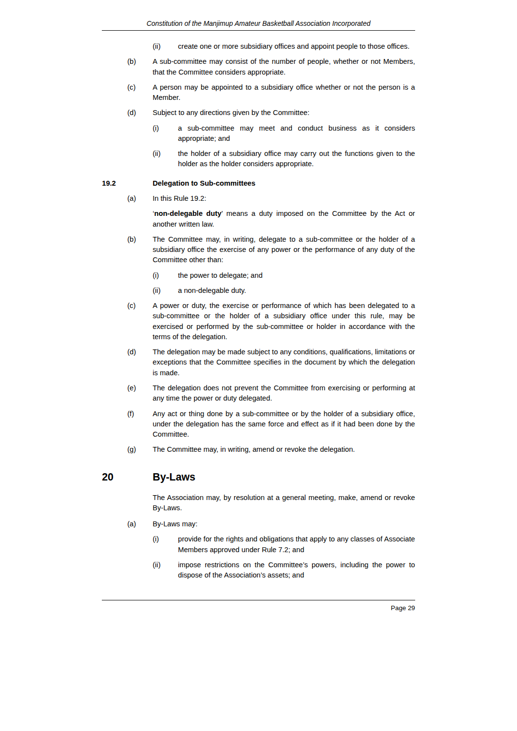Constitution of the Manjimup Amateur Basketball Association Incorporated
(ii)
create one or more subsidiary offices and appoint people to those offices.
(b)
A sub-committee may consist of the number of people, whether or not Members, that the Committee considers appropriate.
(c)
A person may be appointed to a subsidiary office whether or not the person is a Member.
(d)
Subject to any directions given by the Committee:
(i)
a sub-committee may meet and conduct business as it considers appropriate; and
(ii)
the holder of a subsidiary office may carry out the functions given to the holder as the holder considers appropriate.
19.2
Delegation to Sub-committees
(a)
In this Rule 19.2:
‘non-delegable duty’ means a duty imposed on the Committee by the Act or another written law.
(b)
The Committee may, in writing, delegate to a sub-committee or the holder of a subsidiary office the exercise of any power or the performance of any duty of the Committee other than:
(i)
the power to delegate; and
(ii)
a non-delegable duty.
(c)
A power or duty, the exercise or performance of which has been delegated to a sub-committee or the holder of a subsidiary office under this rule, may be exercised or performed by the sub-committee or holder in accordance with the terms of the delegation.
(d)
The delegation may be made subject to any conditions, qualifications, limitations or exceptions that the Committee specifies in the document by which the delegation is made.
(e)
The delegation does not prevent the Committee from exercising or performing at any time the power or duty delegated.
(f)
Any act or thing done by a sub-committee or by the holder of a subsidiary office, under the delegation has the same force and effect as if it had been done by the Committee.
(g)
The Committee may, in writing, amend or revoke the delegation.
20
By-Laws
The Association may, by resolution at a general meeting, make, amend or revoke By-Laws.
(a)
By-Laws may:
(i)
provide for the rights and obligations that apply to any classes of Associate Members approved under Rule 7.2; and
(ii)
impose restrictions on the Committee’s powers, including the power to dispose of the Association’s assets; and
Page 29